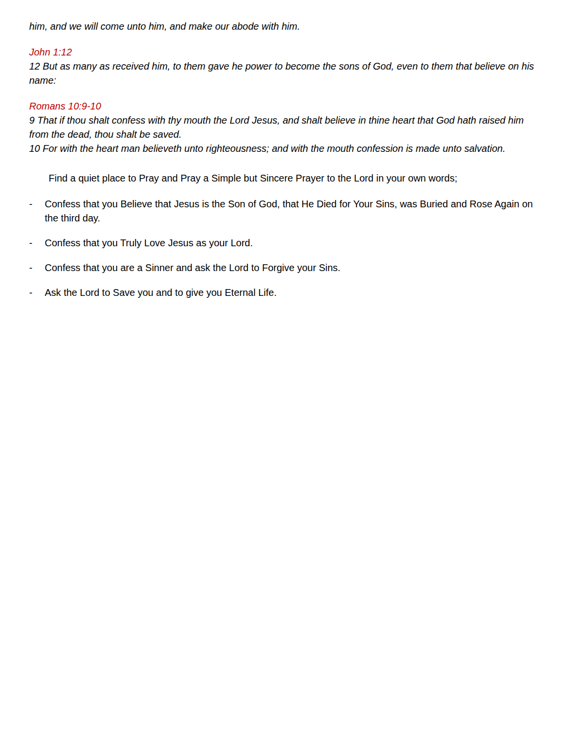him, and we will come unto him, and make our abode with him.
John 1:12
12 But as many as received him, to them gave he power to become the sons of God, even to them that believe on his name:
Romans 10:9-10
9 That if thou shalt confess with thy mouth the Lord Jesus, and shalt believe in thine heart that God hath raised him from the dead, thou shalt be saved.
10 For with the heart man believeth unto righteousness; and with the mouth confession is made unto salvation.
Find a quiet place to Pray and Pray a Simple but Sincere Prayer to the Lord in your own words;
Confess that you Believe that Jesus is the Son of God, that He Died for Your Sins, was Buried and Rose Again on the third day.
Confess that you Truly Love Jesus as your Lord.
Confess that you are a Sinner and ask the Lord to Forgive your Sins.
Ask the Lord to Save you and to give you Eternal Life.